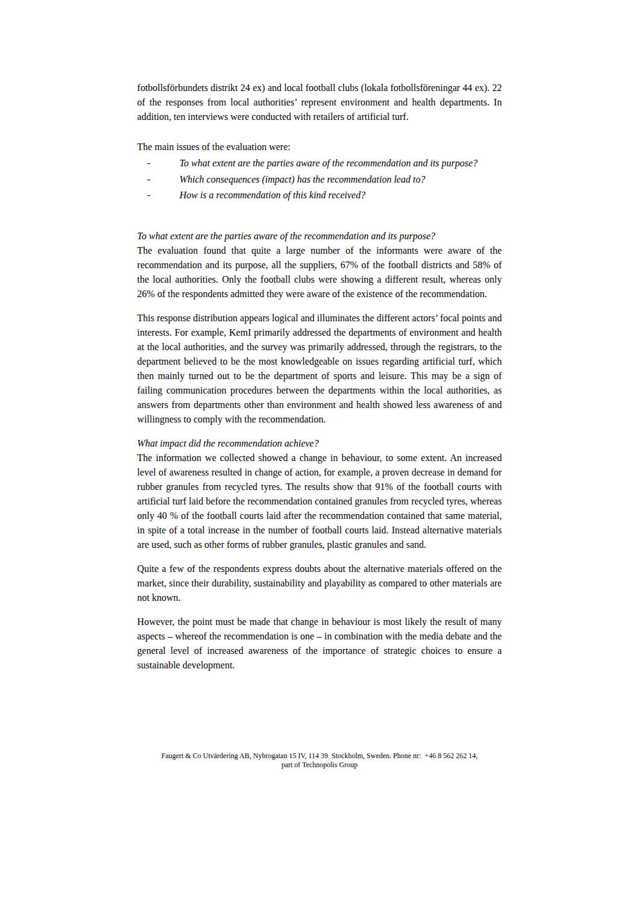fotbollsförbundets distrikt 24 ex) and local football clubs (lokala fotbollsföreningar 44 ex). 22 of the responses from local authorities’ represent environment and health departments. In addition, ten interviews were conducted with retailers of artificial turf.
The main issues of the evaluation were:
To what extent are the parties aware of the recommendation and its purpose?
Which consequences (impact) has the recommendation lead to?
How is a recommendation of this kind received?
To what extent are the parties aware of the recommendation and its purpose?
The evaluation found that quite a large number of the informants were aware of the recommendation and its purpose, all the suppliers, 67% of the football districts and 58% of the local authorities. Only the football clubs were showing a different result, whereas only 26% of the respondents admitted they were aware of the existence of the recommendation.
This response distribution appears logical and illuminates the different actors’ focal points and interests. For example, KemI primarily addressed the departments of environment and health at the local authorities, and the survey was primarily addressed, through the registrars, to the department believed to be the most knowledgeable on issues regarding artificial turf, which then mainly turned out to be the department of sports and leisure. This may be a sign of failing communication procedures between the departments within the local authorities, as answers from departments other than environment and health showed less awareness of and willingness to comply with the recommendation.
What impact did the recommendation achieve?
The information we collected showed a change in behaviour, to some extent. An increased level of awareness resulted in change of action, for example, a proven decrease in demand for rubber granules from recycled tyres. The results show that 91% of the football courts with artificial turf laid before the recommendation contained granules from recycled tyres, whereas only 40 % of the football courts laid after the recommendation contained that same material, in spite of a total increase in the number of football courts laid. Instead alternative materials are used, such as other forms of rubber granules, plastic granules and sand.
Quite a few of the respondents express doubts about the alternative materials offered on the market, since their durability, sustainability and playability as compared to other materials are not known.
However, the point must be made that change in behaviour is most likely the result of many aspects – whereof the recommendation is one – in combination with the media debate and the general level of increased awareness of the importance of strategic choices to ensure a sustainable development.
Faugert & Co Utvärdering AB, Nybrogatan 15 IV, 114 39 Stockholm, Sweden. Phone nr: +46 8 562 262 14,
part of Technopolis Group